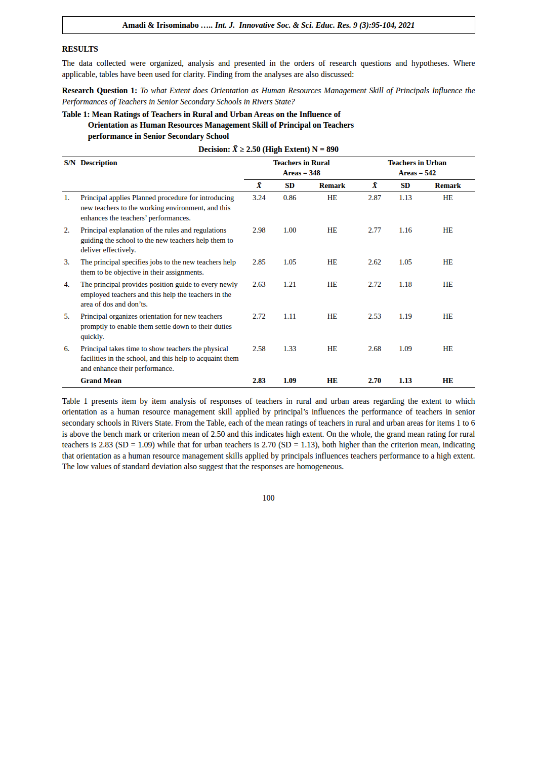Amadi & Irisominabo ….. Int. J. Innovative Soc. & Sci. Educ. Res. 9 (3):95-104, 2021
Results
The data collected were organized, analysis and presented in the orders of research questions and hypotheses. Where applicable, tables have been used for clarity. Finding from the analyses are also discussed:
Research Question 1: To what Extent does Orientation as Human Resources Management Skill of Principals Influence the Performances of Teachers in Senior Secondary Schools in Rivers State?
Table 1: Mean Ratings of Teachers in Rural and Urban Areas on the Influence of Orientation as Human Resources Management Skill of Principal on Teachers performance in Senior Secondary School
Decision: X̄ ≥ 2.50 (High Extent) N = 890
| S/N | Description | Teachers in Rural Areas = 348 | Teachers in Urban Areas = 542 |
| --- | --- | --- | --- |
| X̄ | SD | Remark | X̄ | SD | Remark |
| 1. | Principal applies Planned procedure for introducing new teachers to the working environment, and this enhances the teachers’ performances. | 3.24 | 0.86 | HE | 2.87 | 1.13 | HE |
| 2. | Principal explanation of the rules and regulations guiding the school to the new teachers help them to deliver effectively. | 2.98 | 1.00 | HE | 2.77 | 1.16 | HE |
| 3. | The principal specifies jobs to the new teachers help them to be objective in their assignments. | 2.85 | 1.05 | HE | 2.62 | 1.05 | HE |
| 4. | The principal provides position guide to every newly employed teachers and this help the teachers in the area of dos and don’ts. | 2.63 | 1.21 | HE | 2.72 | 1.18 | HE |
| 5. | Principal organizes orientation for new teachers promptly to enable them settle down to their duties quickly. | 2.72 | 1.11 | HE | 2.53 | 1.19 | HE |
| 6. | Principal takes time to show teachers the physical facilities in the school, and this help to acquaint them and enhance their performance. | 2.58 | 1.33 | HE | 2.68 | 1.09 | HE |
| | Grand Mean | 2.83 | 1.09 | HE | 2.70 | 1.13 | HE |
Table 1 presents item by item analysis of responses of teachers in rural and urban areas regarding the extent to which orientation as a human resource management skill applied by principal’s influences the performance of teachers in senior secondary schools in Rivers State. From the Table, each of the mean ratings of teachers in rural and urban areas for items 1 to 6 is above the bench mark or criterion mean of 2.50 and this indicates high extent. On the whole, the grand mean rating for rural teachers is 2.83 (SD = 1.09) while that for urban teachers is 2.70 (SD = 1.13), both higher than the criterion mean, indicating that orientation as a human resource management skills applied by principals influences teachers performance to a high extent. The low values of standard deviation also suggest that the responses are homogeneous.
100